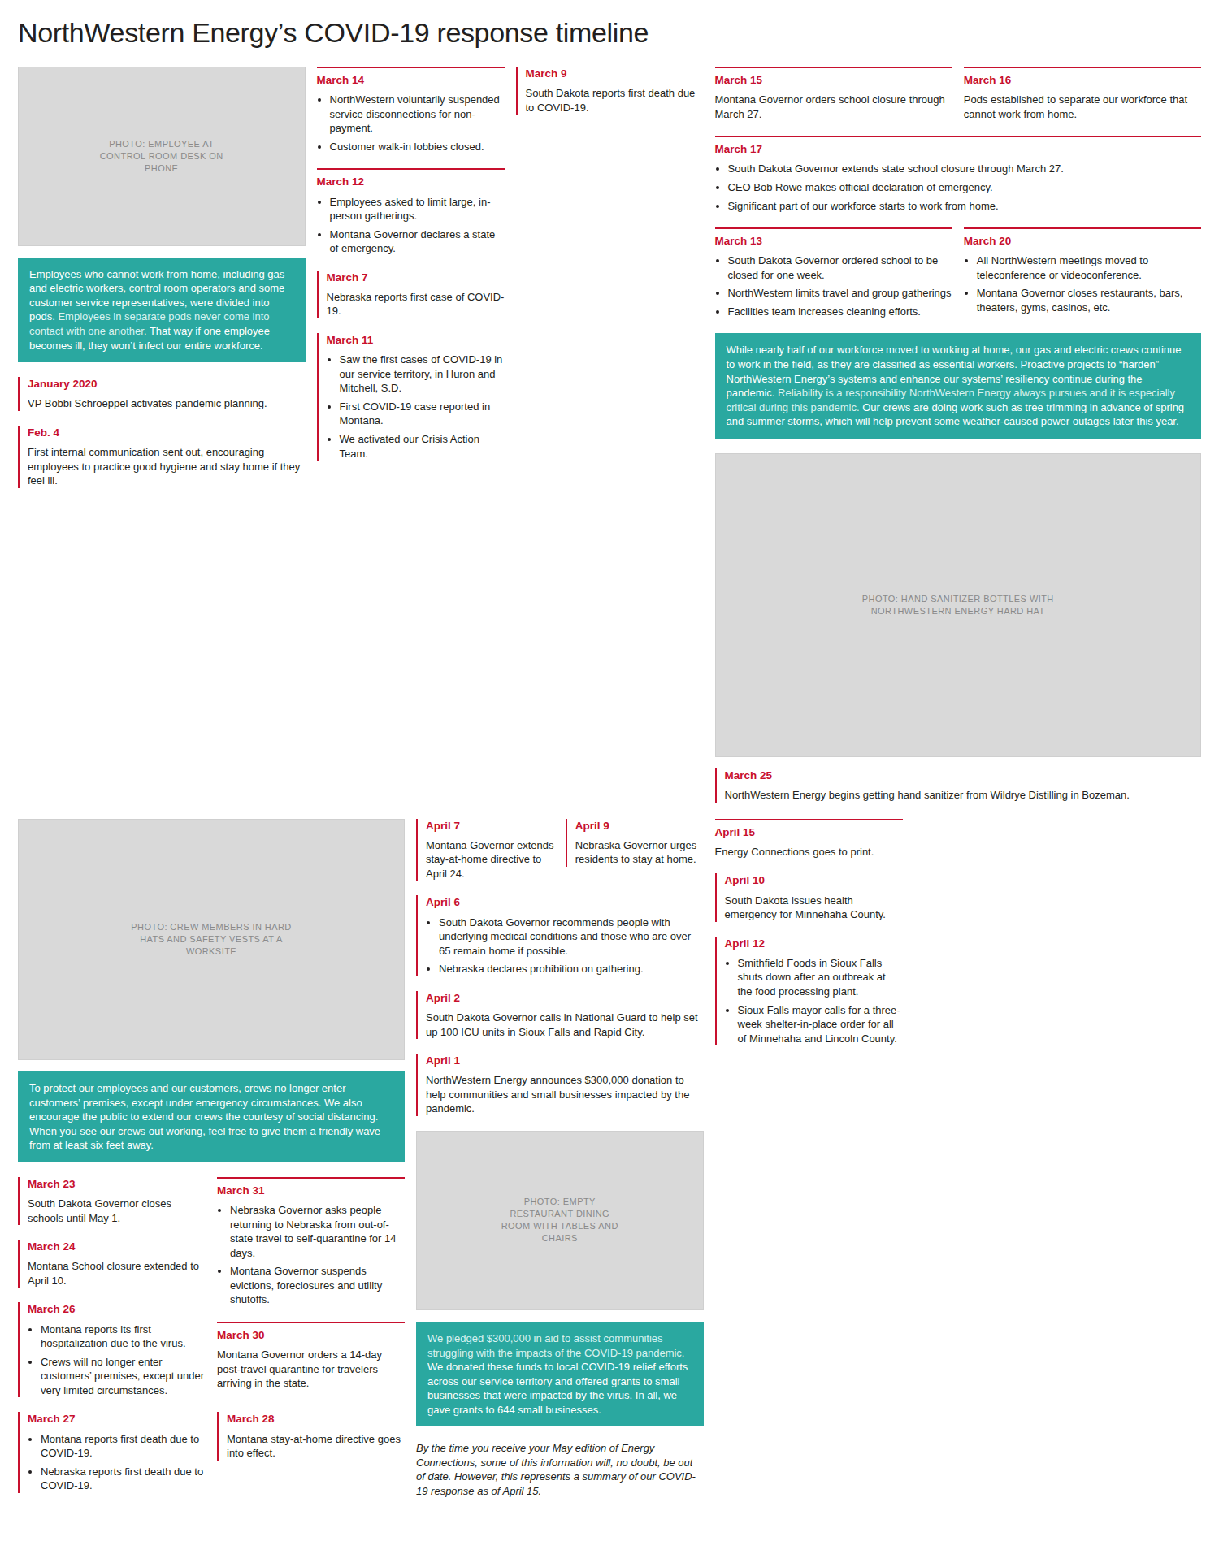NorthWestern Energy’s COVID-19 response timeline
Photo: employee at control room desk on phone
Employees who cannot work from home, including gas and electric workers, control room operators and some customer service representatives, were divided into pods. Employees in separate pods never come into contact with one another. That way if one employee becomes ill, they won’t infect our entire workforce.
January 2020
VP Bobbi Schroeppel activates pandemic planning.
Feb. 4
First internal communication sent out, encouraging employees to practice good hygiene and stay home if they feel ill.
March 14
NorthWestern voluntarily suspended service disconnections for non-payment.
Customer walk-in lobbies closed.
March 12
Employees asked to limit large, in-person gatherings.
Montana Governor declares a state of emergency.
March 7
Nebraska reports first case of COVID-19.
March 11
Saw the first cases of COVID-19 in our service territory, in Huron and Mitchell, S.D.
First COVID-19 case reported in Montana.
We activated our Crisis Action Team.
March 9
South Dakota reports first death due to COVID-19.
March 15
Montana Governor orders school closure through March 27.
March 16
Pods established to separate our workforce that cannot work from home.
March 17
South Dakota Governor extends state school closure through March 27.
CEO Bob Rowe makes official declaration of emergency.
Significant part of our workforce starts to work from home.
March 13
South Dakota Governor ordered school to be closed for one week.
NorthWestern limits travel and group gatherings
Facilities team increases cleaning efforts.
March 20
All NorthWestern meetings moved to teleconference or videoconference.
Montana Governor closes restaurants, bars, theaters, gyms, casinos, etc.
While nearly half of our workforce moved to working at home, our gas and electric crews continue to work in the field, as they are classified as essential workers. Proactive projects to “harden” NorthWestern Energy’s systems and enhance our systems’ resiliency continue during the pandemic. Reliability is a responsibility NorthWestern Energy always pursues and it is especially critical during this pandemic. Our crews are doing work such as tree trimming in advance of spring and summer storms, which will help prevent some weather-caused power outages later this year.
Photo: hand sanitizer bottles with NorthWestern Energy hard hat
March 25
NorthWestern Energy begins getting hand sanitizer from Wildrye Distilling in Bozeman.
Photo: crew members in hard hats and safety vests at a worksite
To protect our employees and our customers, crews no longer enter customers’ premises, except under emergency circumstances. We also encourage the public to extend our crews the courtesy of social distancing. When you see our crews out working, feel free to give them a friendly wave from at least six feet away.
March 23
South Dakota Governor closes schools until May 1.
March 24
Montana School closure extended to April 10.
March 26
Montana reports its first hospitalization due to the virus.
Crews will no longer enter customers’ premises, except under very limited circumstances.
March 31
Nebraska Governor asks people returning to Nebraska from out-of-state travel to self-quarantine for 14 days.
Montana Governor suspends evictions, foreclosures and utility shutoffs.
March 30
Montana Governor orders a 14-day post-travel quarantine for travelers arriving in the state.
March 27
Montana reports first death due to COVID-19.
Nebraska reports first death due to COVID-19.
March 28
Montana stay-at-home directive goes into effect.
April 7
Montana Governor extends stay-at-home directive to April 24.
April 9
Nebraska Governor urges residents to stay at home.
April 6
South Dakota Governor recommends people with underlying medical conditions and those who are over 65 remain home if possible.
Nebraska declares prohibition on gathering.
April 2
South Dakota Governor calls in National Guard to help set up 100 ICU units in Sioux Falls and Rapid City.
April 1
NorthWestern Energy announces $300,000 donation to help communities and small businesses impacted by the pandemic.
Photo: empty restaurant dining room with tables and chairs
We pledged $300,000 in aid to assist communities struggling with the impacts of the COVID-19 pandemic. We donated these funds to local COVID-19 relief efforts across our service territory and offered grants to small businesses that were impacted by the virus. In all, we gave grants to 644 small businesses.
By the time you receive your May edition of Energy Connections, some of this information will, no doubt, be out of date. However, this represents a summary of our COVID-19 response as of April 15.
April 15
Energy Connections goes to print.
April 10
South Dakota issues health emergency for Minnehaha County.
April 12
Smithfield Foods in Sioux Falls shuts down after an outbreak at the food processing plant.
Sioux Falls mayor calls for a three-week shelter-in-place order for all of Minnehaha and Lincoln County.